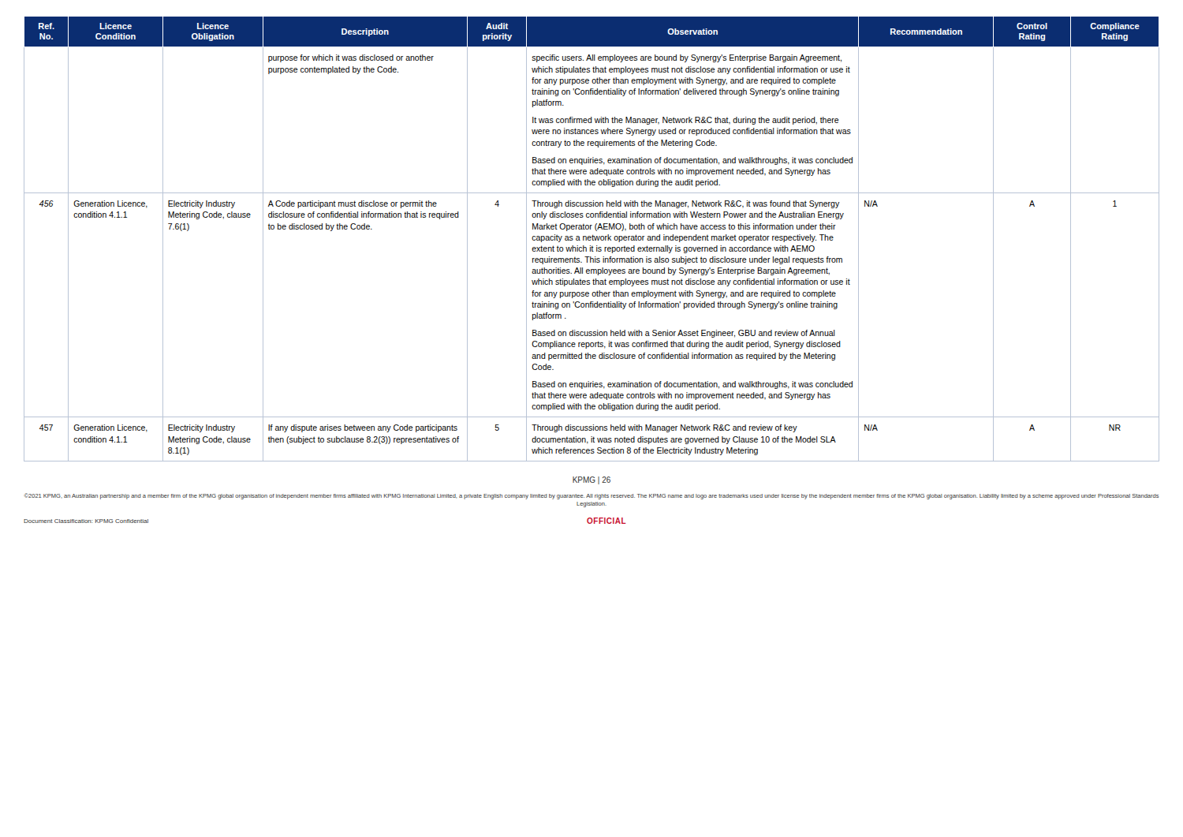| Ref. No. | Licence Condition | Licence Obligation | Description | Audit priority | Observation | Recommendation | Control Rating | Compliance Rating |
| --- | --- | --- | --- | --- | --- | --- | --- | --- |
| | | | purpose for which it was disclosed or another purpose contemplated by the Code. | | specific users. All employees are bound by Synergy's Enterprise Bargain Agreement, which stipulates that employees must not disclose any confidential information or use it for any purpose other than employment with Synergy, and are required to complete training on 'Confidentiality of Information' delivered through Synergy's online training platform. It was confirmed with the Manager, Network R&C that, during the audit period, there were no instances where Synergy used or reproduced confidential information that was contrary to the requirements of the Metering Code. Based on enquiries, examination of documentation, and walkthroughs, it was concluded that there were adequate controls with no improvement needed, and Synergy has complied with the obligation during the audit period. | | | |
| 456 | Generation Licence, condition 4.1.1 | Electricity Industry Metering Code, clause 7.6(1) | A Code participant must disclose or permit the disclosure of confidential information that is required to be disclosed by the Code. | 4 | Through discussion held with the Manager, Network R&C, it was found that Synergy only discloses confidential information with Western Power and the Australian Energy Market Operator (AEMO), both of which have access to this information under their capacity as a network operator and independent market operator respectively. The extent to which it is reported externally is governed in accordance with AEMO requirements. This information is also subject to disclosure under legal requests from authorities. All employees are bound by Synergy's Enterprise Bargain Agreement, which stipulates that employees must not disclose any confidential information or use it for any purpose other than employment with Synergy, and are required to complete training on 'Confidentiality of Information' provided through Synergy's online training platform . Based on discussion held with a Senior Asset Engineer, GBU and review of Annual Compliance reports, it was confirmed that during the audit period, Synergy disclosed and permitted the disclosure of confidential information as required by the Metering Code. Based on enquiries, examination of documentation, and walkthroughs, it was concluded that there were adequate controls with no improvement needed, and Synergy has complied with the obligation during the audit period. | N/A | A | 1 |
| 457 | Generation Licence, condition 4.1.1 | Electricity Industry Metering Code, clause 8.1(1) | If any dispute arises between any Code participants then (subject to subclause 8.2(3)) representatives of | 5 | Through discussions held with Manager Network R&C and review of key documentation, it was noted disputes are governed by Clause 10 of the Model SLA which references Section 8 of the Electricity Industry Metering | N/A | A | NR |
KPMG | 26
©2021 KPMG, an Australian partnership and a member firm of the KPMG global organisation of independent member firms affiliated with KPMG International Limited, a private English company limited by guarantee. All rights reserved. The KPMG name and logo are trademarks used under license by the independent member firms of the KPMG global organisation. Liability limited by a scheme approved under Professional Standards Legislation.
Document Classification: KPMG Confidential
OFFICIAL